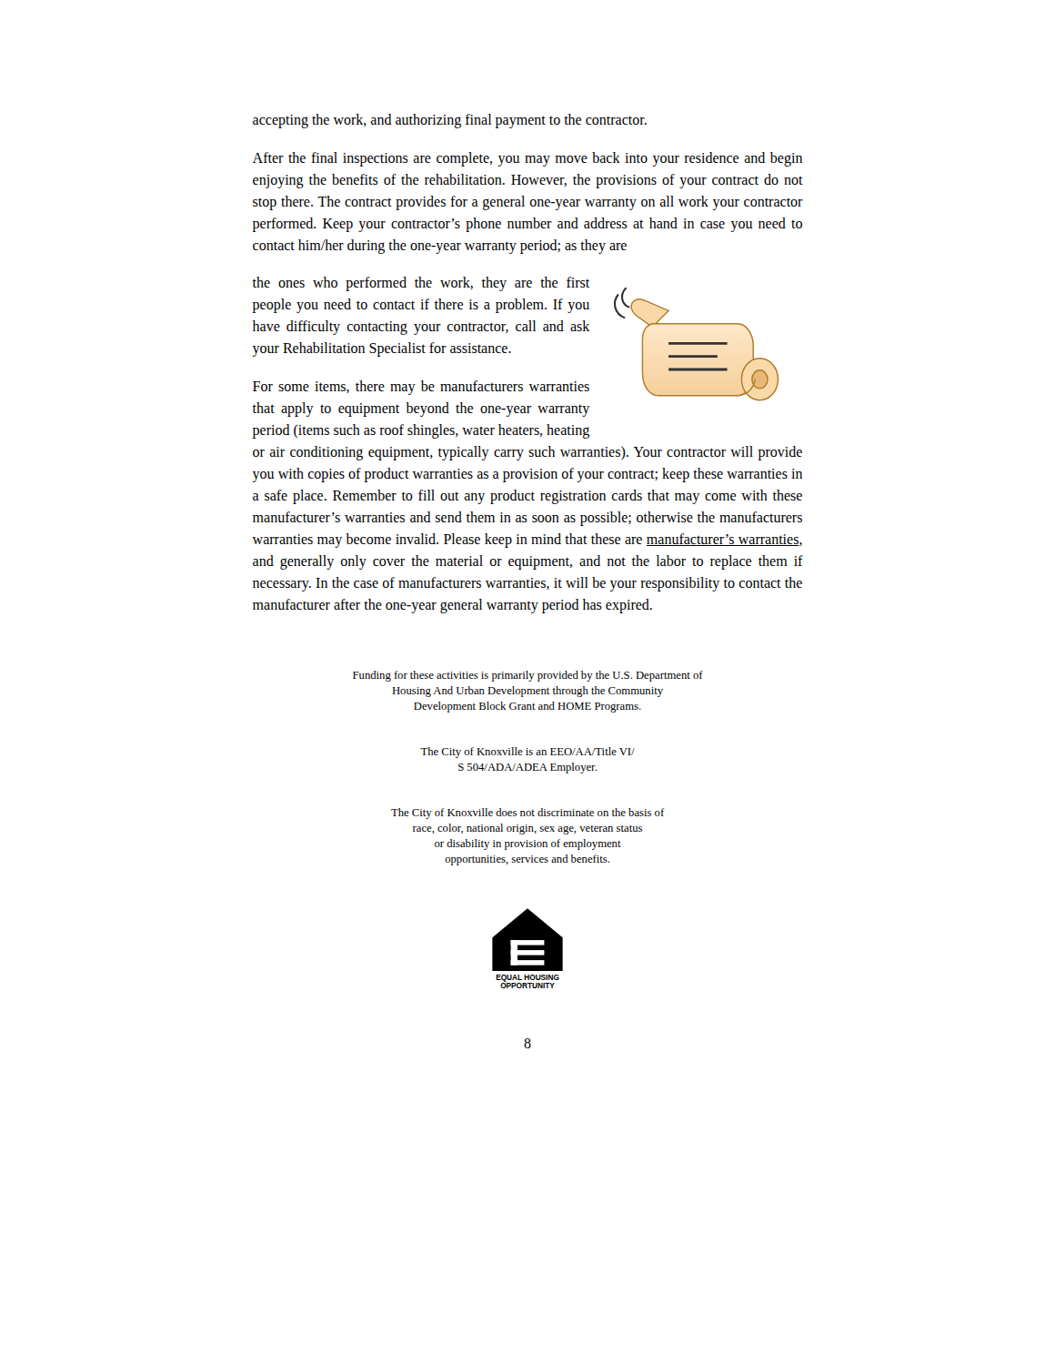accepting the work, and authorizing final payment to the contractor.
After the final inspections are complete, you may move back into your residence and begin enjoying the benefits of the rehabilitation. However, the provisions of your contract do not stop there. The contract provides for a general one-year warranty on all work your contractor performed. Keep your contractor’s phone number and address at hand in case you need to contact him/her during the one-year warranty period; as they are
the ones who performed the work, they are the first people you need to contact if there is a problem. If you have difficulty contacting your contractor, call and ask your Rehabilitation Specialist for assistance.
For some items, there may be manufacturers warranties that apply to equipment beyond the one-year warranty period (items such as roof shingles, water heaters, heating or air conditioning equipment, typically carry such warranties). Your contractor will provide you with copies of product warranties as a provision of your contract; keep these warranties in a safe place. Remember to fill out any product registration cards that may come with these manufacturer’s warranties and send them in as soon as possible; otherwise the manufacturers warranties may become invalid. Please keep in mind that these are manufacturer’s warranties, and generally only cover the material or equipment, and not the labor to replace them if necessary. In the case of manufacturers warranties, it will be your responsibility to contact the manufacturer after the one-year general warranty period has expired.
Funding for these activities is primarily provided by the U.S. Department of
Housing And Urban Development through the Community
Development Block Grant and HOME Programs.
The City of Knoxville is an EEO/AA/Title VI/
S 504/ADA/ADEA Employer.
The City of Knoxville does not discriminate on the basis of
race, color, national origin, sex age, veteran status
or disability in provision of employment
opportunities, services and benefits.
8